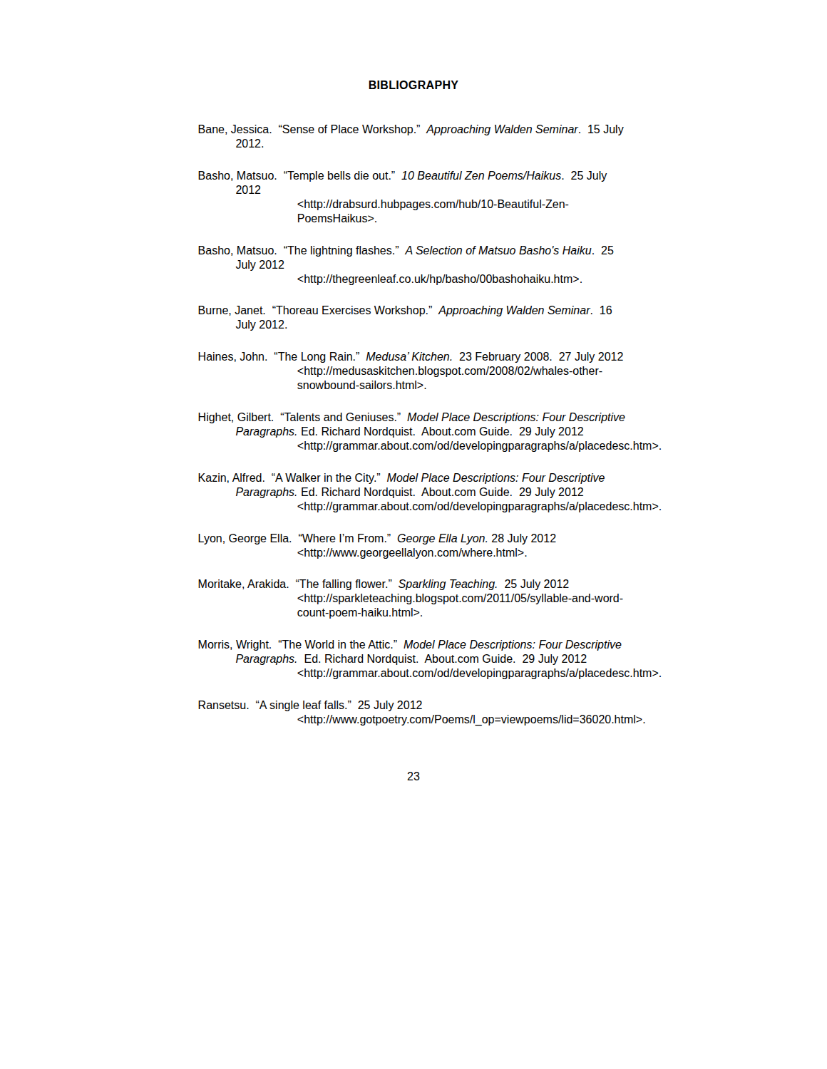BIBLIOGRAPHY
Bane, Jessica. “Sense of Place Workshop.” Approaching Walden Seminar. 15 July 2012.
Basho, Matsuo. “Temple bells die out.” 10 Beautiful Zen Poems/Haikus. 25 July 2012 <http://drabsurd.hubpages.com/hub/10-Beautiful-Zen-PoemsHaikus>.
Basho, Matsuo. “The lightning flashes.” A Selection of Matsuo Basho's Haiku. 25 July 2012 <http://thegreenleaf.co.uk/hp/basho/00bashohaiku.htm>.
Burne, Janet. “Thoreau Exercises Workshop.” Approaching Walden Seminar. 16 July 2012.
Haines, John. “The Long Rain.” Medusa’ Kitchen. 23 February 2008. 27 July 2012 <http://medusaskitchen.blogspot.com/2008/02/whales-other-snowbound-sailors.html>.
Highet, Gilbert. “Talents and Geniuses.” Model Place Descriptions: Four Descriptive Paragraphs. Ed. Richard Nordquist. About.com Guide. 29 July 2012 <http://grammar.about.com/od/developingparagraphs/a/placedesc.htm>.
Kazin, Alfred. “A Walker in the City.” Model Place Descriptions: Four Descriptive Paragraphs. Ed. Richard Nordquist. About.com Guide. 29 July 2012 <http://grammar.about.com/od/developingparagraphs/a/placedesc.htm>.
Lyon, George Ella. “Where I’m From.” George Ella Lyon. 28 July 2012 <http://www.georgeellalyon.com/where.html>.
Moritake, Arakida. “The falling flower.” Sparkling Teaching. 25 July 2012 <http://sparkleteaching.blogspot.com/2011/05/syllable-and-word-count-poem-haiku.html>.
Morris, Wright. “The World in the Attic.” Model Place Descriptions: Four Descriptive Paragraphs. Ed. Richard Nordquist. About.com Guide. 29 July 2012 <http://grammar.about.com/od/developingparagraphs/a/placedesc.htm>.
Ransetsu. “A single leaf falls.” 25 July 2012 <http://www.gotpoetry.com/Poems/l_op=viewpoems/lid=36020.html>.
23